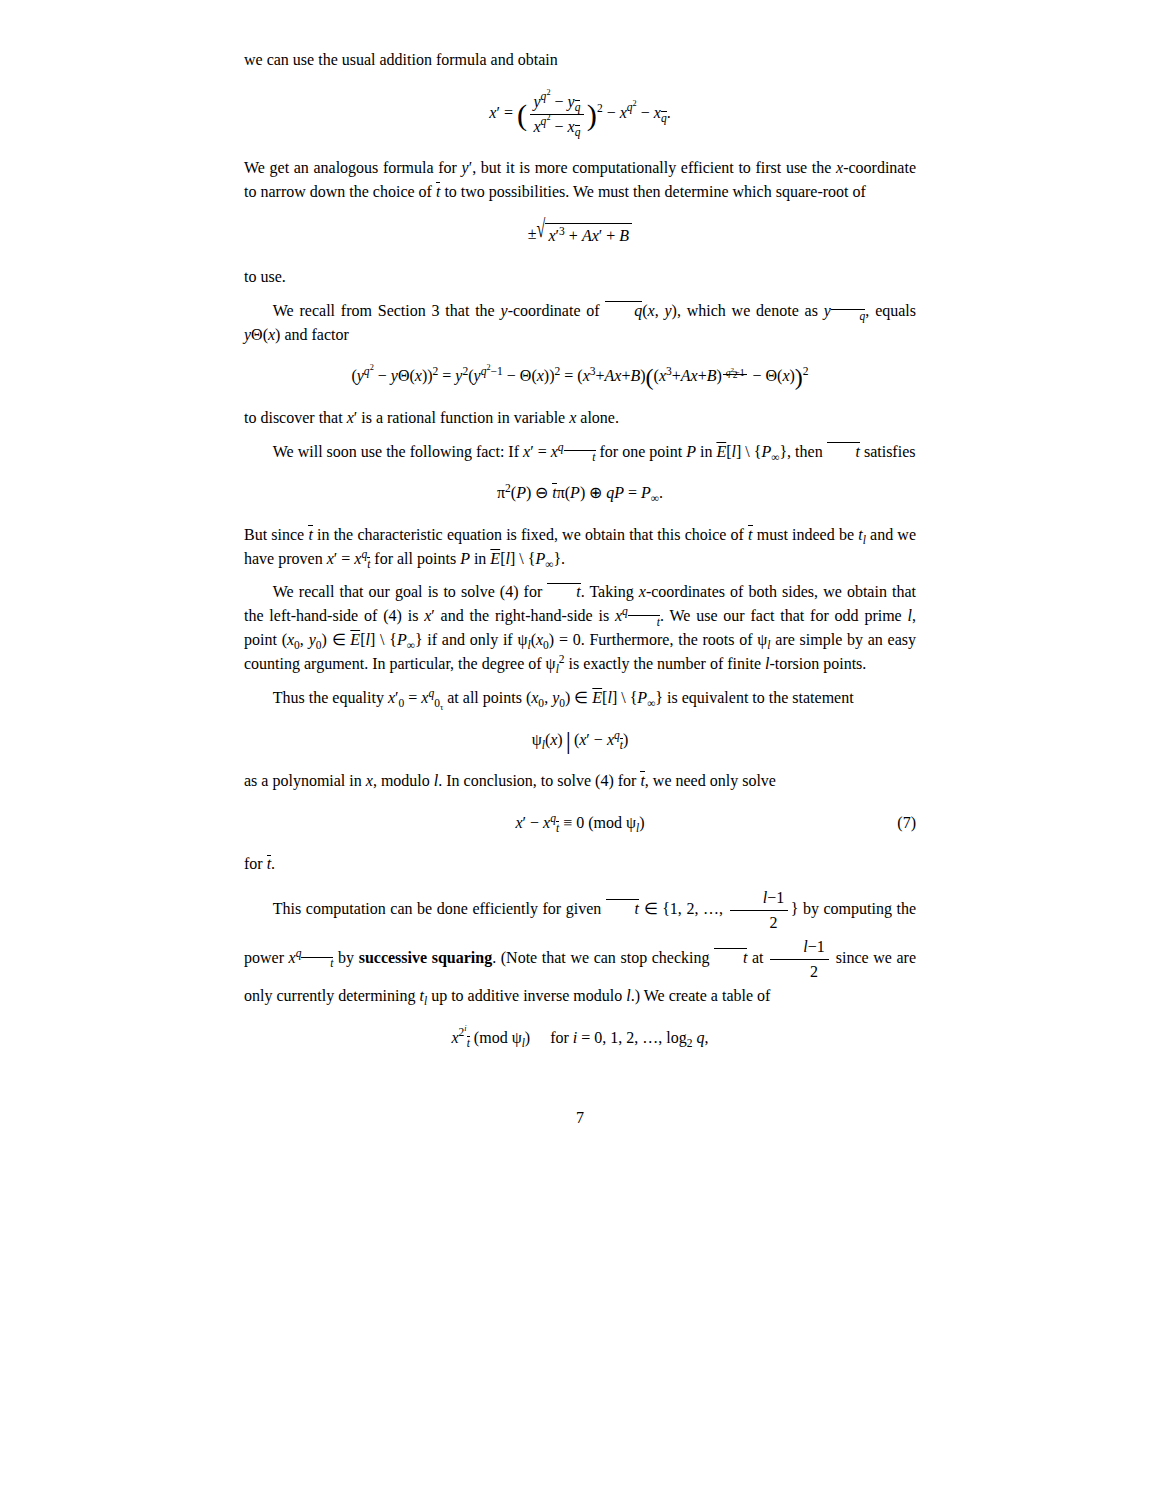we can use the usual addition formula and obtain
x′ = (yq2 − yq xq2 − xq)2 − xq2 − xq.
We get an analogous formula for y′, but it is more computationally efficient to first use the x-coordinate to narrow down the choice of t to two possibilities. We must then determine which square-root of
±√x′3 + Ax′ + B
to use.
We recall from Section 3 that the y-coordinate of q(x, y), which we denote as yq, equals y Θ(x) and factor
(yq2 − y Θ(x))2 = y2(yq2−1 − Θ(x))2 = (x3+Ax+B)((x3+Ax+B)q2−12 − Θ(x))2
to discover that x′ is a rational function in variable x alone.
We will soon use the following fact: If x′ = xqt for one point P in E[l] \ {P∞}, then t satisfies
π2(P) ⊖ tπ(P) ⊕ qP = P∞.
But since t in the characteristic equation is fixed, we obtain that this choice of t must indeed be tl and we have proven x′ = xqt for all points P in E[l] \ {P∞}.
We recall that our goal is to solve (4) for t. Taking x-coordinates of both sides, we obtain that the left-hand-side of (4) is x′ and the right-hand-side is xqt. We use our fact that for odd prime l, point (x0, y0) ∈ E[l] \ {P∞} if and only if ψl(x0) = 0. Furthermore, the roots of ψl are simple by an easy counting argument. In particular, the degree of ψl2 is exactly the number of finite l-torsion points.
Thus the equality x′0 = xq0τ at all points (x0, y0) ∈ E[l] \ {P∞} is equivalent to the statement
ψl(x)|(x′ − xqt)
as a polynomial in x, modulo l. In conclusion, to solve (4) for t, we need only solve
x′ − xqt ≡ 0 (mod ψl) (7)
for t.
This computation can be done efficiently for given t ∈ {1, 2, …, l−12} by computing the power xqt by successive squaring. (Note that we can stop checking t at l−12 since we are only currently determining tl up to additive inverse modulo l.) We create a table of
x2it (mod ψl) for i = 0, 1, 2, …, log2 q,
7